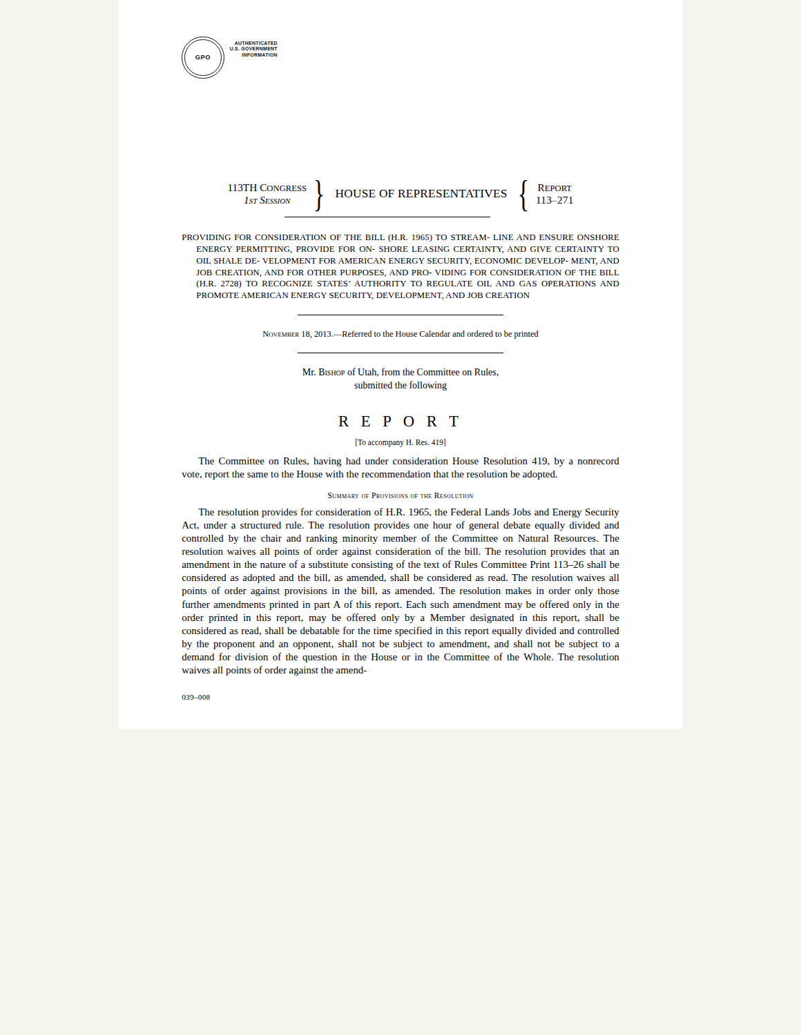AUTHENTICATED
U.S. GOVERNMENT
INFORMATION
113TH CONGRESS
1st Session
}
HOUSE OF REPRESENTATIVES
{
REPORT
113–271
PROVIDING FOR CONSIDERATION OF THE BILL (H.R. 1965) TO STREAM- LINE AND ENSURE ONSHORE ENERGY PERMITTING, PROVIDE FOR ON- SHORE LEASING CERTAINTY, AND GIVE CERTAINTY TO OIL SHALE DE- VELOPMENT FOR AMERICAN ENERGY SECURITY, ECONOMIC DEVELOP- MENT, AND JOB CREATION, AND FOR OTHER PURPOSES, AND PRO- VIDING FOR CONSIDERATION OF THE BILL (H.R. 2728) TO RECOGNIZE STATES’ AUTHORITY TO REGULATE OIL AND GAS OPERATIONS AND PROMOTE AMERICAN ENERGY SECURITY, DEVELOPMENT, AND JOB CREATION
November 18, 2013.—Referred to the House Calendar and ordered to be printed
Mr. Bishop of Utah, from the Committee on Rules,
submitted the following
R E P O R T
[To accompany H. Res. 419]
The Committee on Rules, having had under consideration House Resolution 419, by a nonrecord vote, report the same to the House with the recommendation that the resolution be adopted.
Summary of Provisions of the Resolution
The resolution provides for consideration of H.R. 1965, the Federal Lands Jobs and Energy Security Act, under a structured rule. The resolution provides one hour of general debate equally divided and controlled by the chair and ranking minority member of the Committee on Natural Resources. The resolution waives all points of order against consideration of the bill. The resolution provides that an amendment in the nature of a substitute consisting of the text of Rules Committee Print 113–26 shall be considered as adopted and the bill, as amended, shall be considered as read. The resolution waives all points of order against provisions in the bill, as amended. The resolution makes in order only those further amendments printed in part A of this report. Each such amendment may be offered only in the order printed in this report, may be offered only by a Member designated in this report, shall be considered as read, shall be debatable for the time specified in this report equally divided and controlled by the proponent and an opponent, shall not be subject to amendment, and shall not be subject to a demand for division of the question in the House or in the Committee of the Whole. The resolution waives all points of order against the amend-
039–008